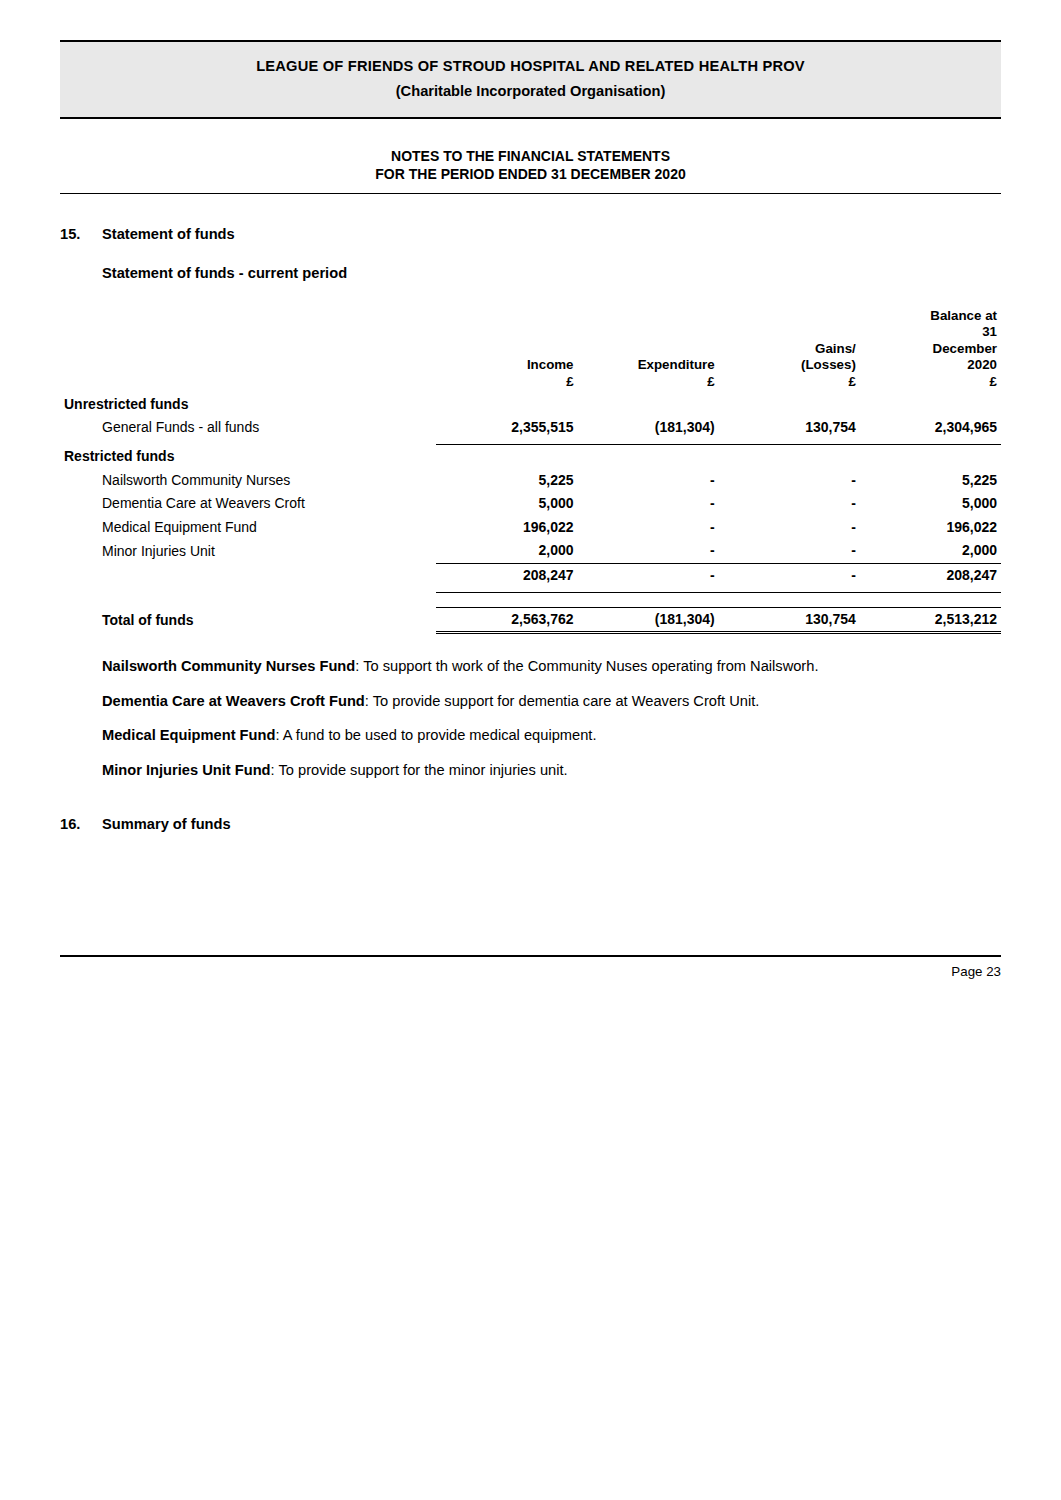LEAGUE OF FRIENDS OF STROUD HOSPITAL AND RELATED HEALTH PROV
(Charitable Incorporated Organisation)
NOTES TO THE FINANCIAL STATEMENTS
FOR THE PERIOD ENDED 31 DECEMBER 2020
15.
Statement of funds
Statement of funds - current period
| | Income £ | Expenditure £ | Gains/ (Losses) £ | Balance at 31 December 2020 £ |
| --- | --- | --- | --- | --- |
| Unrestricted funds |
| General Funds - all funds | 2,355,515 | (181,304) | 130,754 | 2,304,965 |
| Restricted funds |
| Nailsworth Community Nurses | 5,225 | - | - | 5,225 |
| Dementia Care at Weavers Croft | 5,000 | - | - | 5,000 |
| Medical Equipment Fund | 196,022 | - | - | 196,022 |
| Minor Injuries Unit | 2,000 | - | - | 2,000 |
| | 208,247 | - | - | 208,247 |
| Total of funds | 2,563,762 | (181,304) | 130,754 | 2,513,212 |
Nailsworth Community Nurses Fund: To support th work of the Community Nuses operating from Nailsworh.
Dementia Care at Weavers Croft Fund: To provide support for dementia care at Weavers Croft Unit.
Medical Equipment Fund: A fund to be used to provide medical equipment.
Minor Injuries Unit Fund: To provide support for the minor injuries unit.
16.
Summary of funds
Page 23